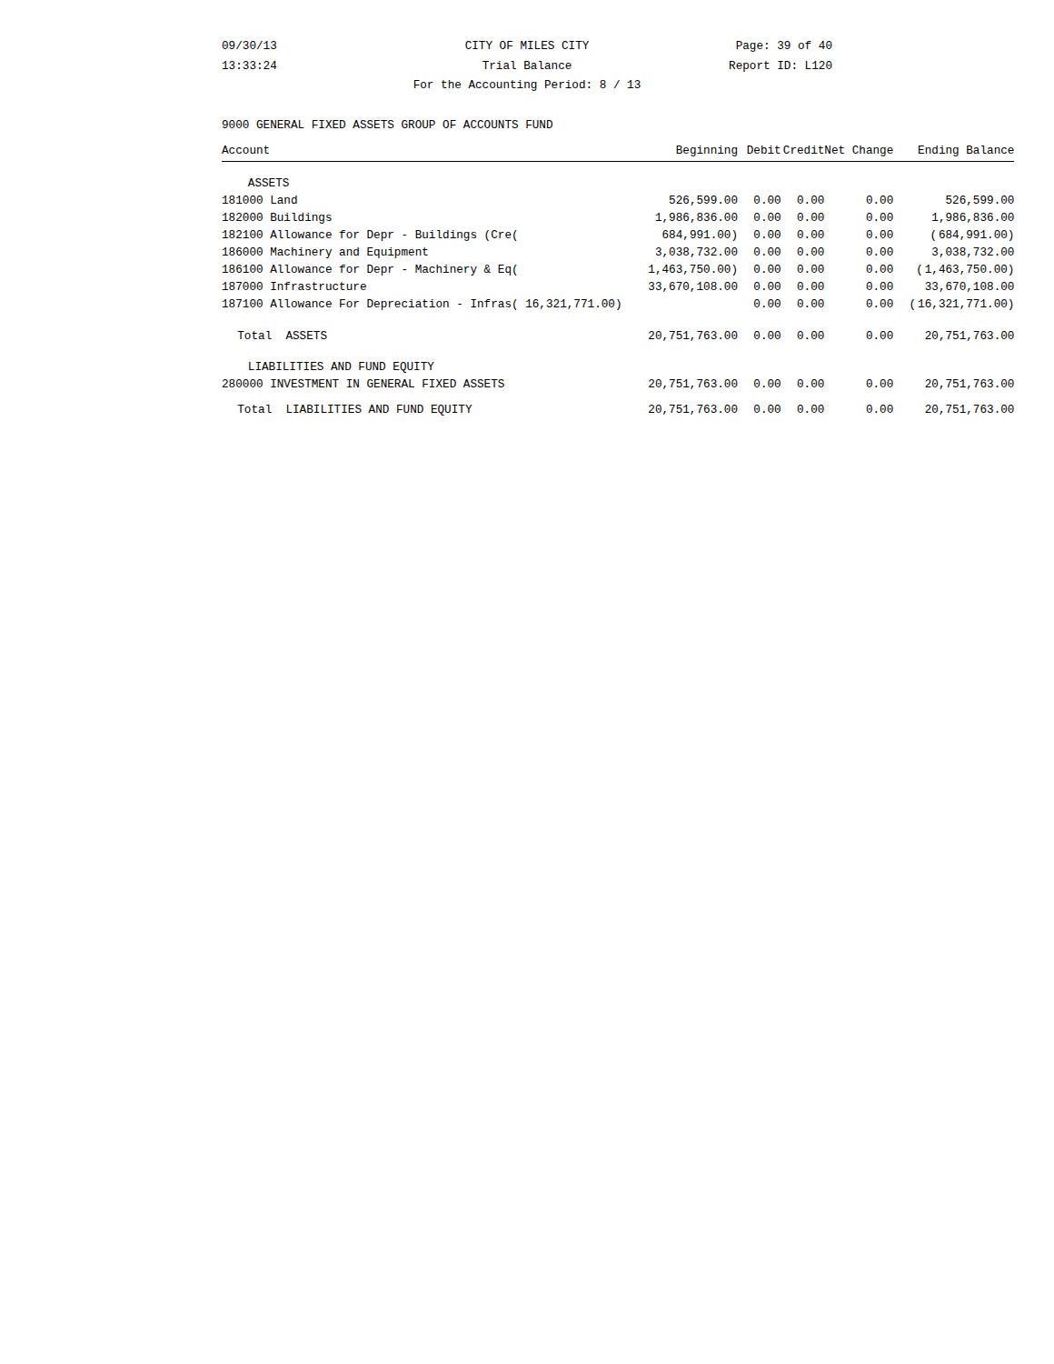09/30/13
CITY OF MILES CITY
Page: 39 of 40
13:33:24
Trial Balance
Report ID: L120
For the Accounting Period: 8 / 13
9000 GENERAL FIXED ASSETS GROUP OF ACCOUNTS FUND
| Account | Beginning | Debit | Credit | Net Change | Ending Balance |
| --- | --- | --- | --- | --- | --- |
| ASSETS | | | | | |
| 181000 Land | 526,599.00 | 0.00 | 0.00 | 0.00 | 526,599.00 |
| 182000 Buildings | 1,986,836.00 | 0.00 | 0.00 | 0.00 | 1,986,836.00 |
| 182100 Allowance for Depr - Buildings (Cre( | 684,991.00) | 0.00 | 0.00 | 0.00 | ( 684,991.00) |
| 186000 Machinery and Equipment | 3,038,732.00 | 0.00 | 0.00 | 0.00 | 3,038,732.00 |
| 186100 Allowance for Depr - Machinery & Eq( | 1,463,750.00) | 0.00 | 0.00 | 0.00 | ( 1,463,750.00) |
| 187000 Infrastructure | 33,670,108.00 | 0.00 | 0.00 | 0.00 | 33,670,108.00 |
| 187100 Allowance For Depreciation - Infras( 16,321,771.00) | | 0.00 | 0.00 | 0.00 | ( 16,321,771.00) |
| Total ASSETS | 20,751,763.00 | 0.00 | 0.00 | 0.00 | 20,751,763.00 |
| LIABILITIES AND FUND EQUITY | | | | | |
| 280000 INVESTMENT IN GENERAL FIXED ASSETS | 20,751,763.00 | 0.00 | 0.00 | 0.00 | 20,751,763.00 |
| Total LIABILITIES AND FUND EQUITY | 20,751,763.00 | 0.00 | 0.00 | 0.00 | 20,751,763.00 |